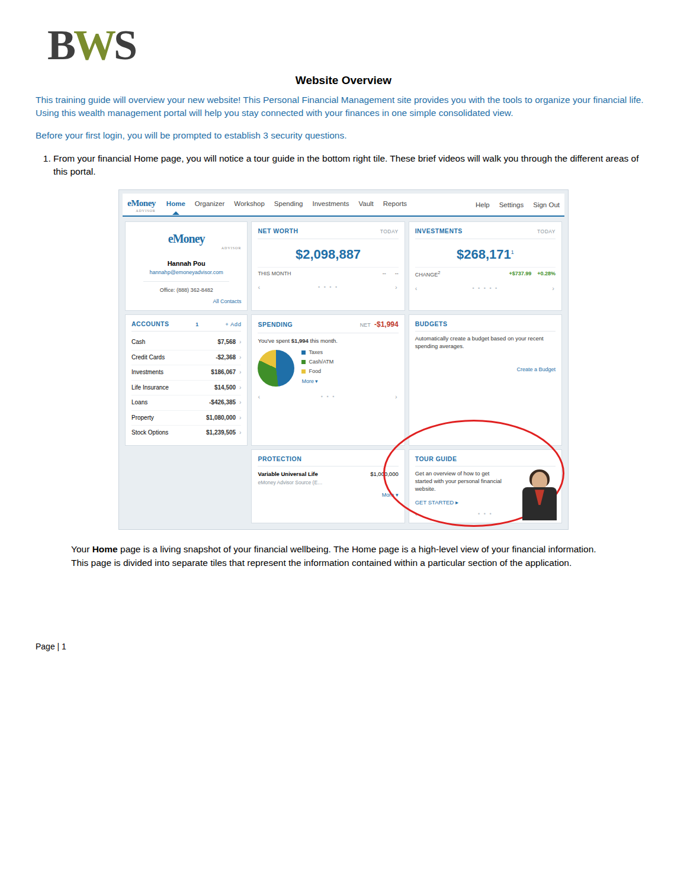BWS
Website Overview
This training guide will overview your new website! This Personal Financial Management site provides you with the tools to organize your financial life. Using this wealth management portal will help you stay connected with your finances in one simple consolidated view.
Before your first login, you will be prompted to establish 3 security questions.
From your financial Home page, you will notice a tour guide in the bottom right tile. These brief videos will walk you through the different areas of this portal.
eMoneyADVISOR
Home
Organizer
Workshop
Spending
Investments
Vault
Reports
Help Settings Sign Out
eMoneyADVISOR
Hannah Pou
hannahp@emoneyadvisor.com
Office: (888) 362-8482
All Contacts
NET WORTH TODAY
$2,098,887
THIS MONTH -- --
‹ • • • • ›
INVESTMENTS TODAY
$268,1711
CHANGE2 +$737.99 +0.28%
‹ • • • • • ›
ACCOUNTS1 + Add
Cash$7,568›
Credit Cards-$2,368›
Investments$186,067›
Life Insurance$14,500›
Loans-$426,385›
Property$1,080,000›
Stock Options$1,239,505›
SPENDING
NET -$1,994
You've spent $1,994 this month.
Taxes
Cash/ATM
Food
More ▾
‹ • • • ›
BUDGETS
Automatically create a budget based on your recent spending averages.
Create a Budget
PROTECTION
Variable Universal Life eMoney Advisor Source (E…
$1,000,000
More ▾
TOUR GUIDE
Get an overview of how to get started with your personal financial website.
GET STARTED ▸
‹ • • • ›
Your Home page is a living snapshot of your financial wellbeing. The Home page is a high-level view of your financial information. This page is divided into separate tiles that represent the information contained within a particular section of the application.
Page | 1